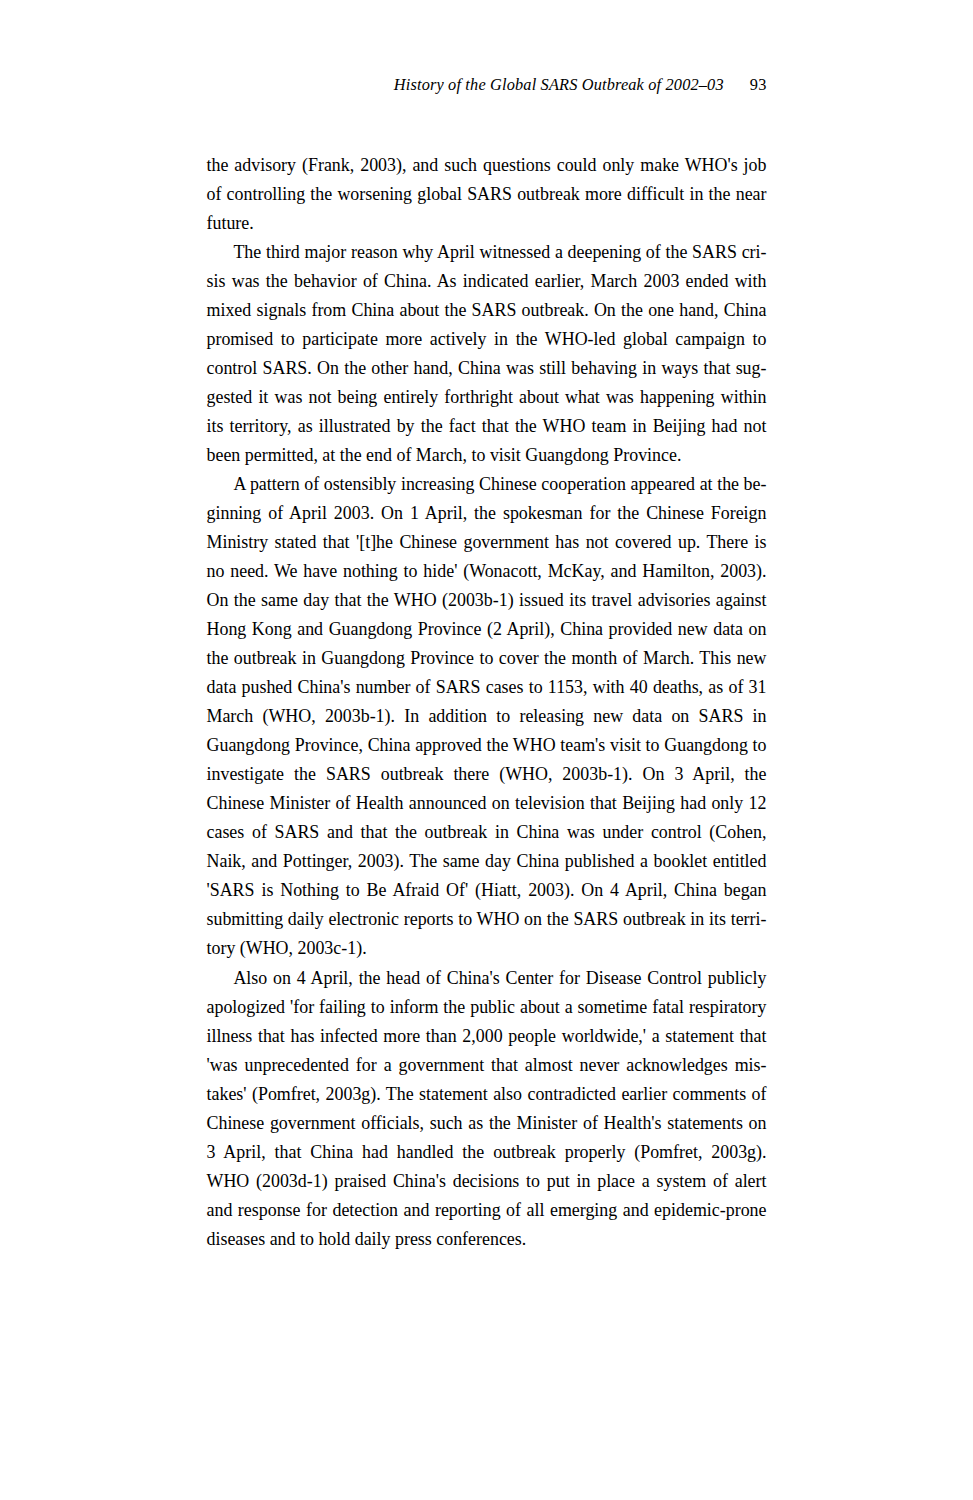History of the Global SARS Outbreak of 2002–0393
the advisory (Frank, 2003), and such questions could only make WHO's job of controlling the worsening global SARS outbreak more difficult in the near future.
The third major reason why April witnessed a deepening of the SARS crisis was the behavior of China. As indicated earlier, March 2003 ended with mixed signals from China about the SARS outbreak. On the one hand, China promised to participate more actively in the WHO-led global campaign to control SARS. On the other hand, China was still behaving in ways that suggested it was not being entirely forthright about what was happening within its territory, as illustrated by the fact that the WHO team in Beijing had not been permitted, at the end of March, to visit Guangdong Province.
A pattern of ostensibly increasing Chinese cooperation appeared at the beginning of April 2003. On 1 April, the spokesman for the Chinese Foreign Ministry stated that '[t]he Chinese government has not covered up. There is no need. We have nothing to hide' (Wonacott, McKay, and Hamilton, 2003). On the same day that the WHO (2003b-1) issued its travel advisories against Hong Kong and Guangdong Province (2 April), China provided new data on the outbreak in Guangdong Province to cover the month of March. This new data pushed China's number of SARS cases to 1153, with 40 deaths, as of 31 March (WHO, 2003b-1). In addition to releasing new data on SARS in Guangdong Province, China approved the WHO team's visit to Guangdong to investigate the SARS outbreak there (WHO, 2003b-1). On 3 April, the Chinese Minister of Health announced on television that Beijing had only 12 cases of SARS and that the outbreak in China was under control (Cohen, Naik, and Pottinger, 2003). The same day China published a booklet entitled 'SARS is Nothing to Be Afraid Of' (Hiatt, 2003). On 4 April, China began submitting daily electronic reports to WHO on the SARS outbreak in its territory (WHO, 2003c-1).
Also on 4 April, the head of China's Center for Disease Control publicly apologized 'for failing to inform the public about a sometime fatal respiratory illness that has infected more than 2,000 people worldwide,' a statement that 'was unprecedented for a government that almost never acknowledges mistakes' (Pomfret, 2003g). The statement also contradicted earlier comments of Chinese government officials, such as the Minister of Health's statements on 3 April, that China had handled the outbreak properly (Pomfret, 2003g). WHO (2003d-1) praised China's decisions to put in place a system of alert and response for detection and reporting of all emerging and epidemic-prone diseases and to hold daily press conferences.